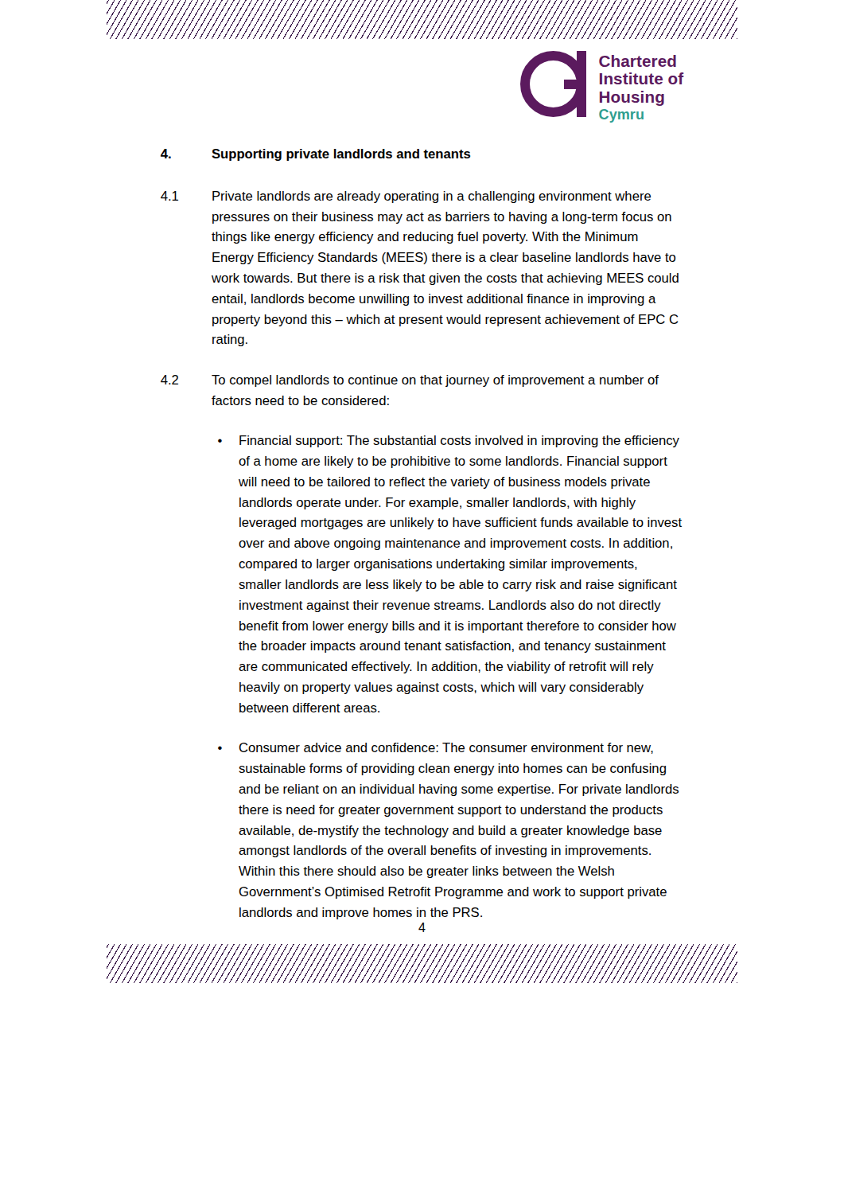Chartered
Institute of
Housing Cymru
4.
Supporting private landlords and tenants
4.1
Private landlords are already operating in a challenging environment where pressures on their business may act as barriers to having a long-term focus on things like energy efficiency and reducing fuel poverty. With the Minimum Energy Efficiency Standards (MEES) there is a clear baseline landlords have to work towards. But there is a risk that given the costs that achieving MEES could entail, landlords become unwilling to invest additional finance in improving a property beyond this – which at present would represent achievement of EPC C rating.
4.2
To compel landlords to continue on that journey of improvement a number of factors need to be considered:
Financial support: The substantial costs involved in improving the efficiency of a home are likely to be prohibitive to some landlords. Financial support will need to be tailored to reflect the variety of business models private landlords operate under. For example, smaller landlords, with highly leveraged mortgages are unlikely to have sufficient funds available to invest over and above ongoing maintenance and improvement costs. In addition, compared to larger organisations undertaking similar improvements, smaller landlords are less likely to be able to carry risk and raise significant investment against their revenue streams. Landlords also do not directly benefit from lower energy bills and it is important therefore to consider how the broader impacts around tenant satisfaction, and tenancy sustainment are communicated effectively. In addition, the viability of retrofit will rely heavily on property values against costs, which will vary considerably between different areas.
Consumer advice and confidence: The consumer environment for new, sustainable forms of providing clean energy into homes can be confusing and be reliant on an individual having some expertise. For private landlords there is need for greater government support to understand the products available, de-mystify the technology and build a greater knowledge base amongst landlords of the overall benefits of investing in improvements. Within this there should also be greater links between the Welsh Government’s Optimised Retrofit Programme and work to support private landlords and improve homes in the PRS.
4